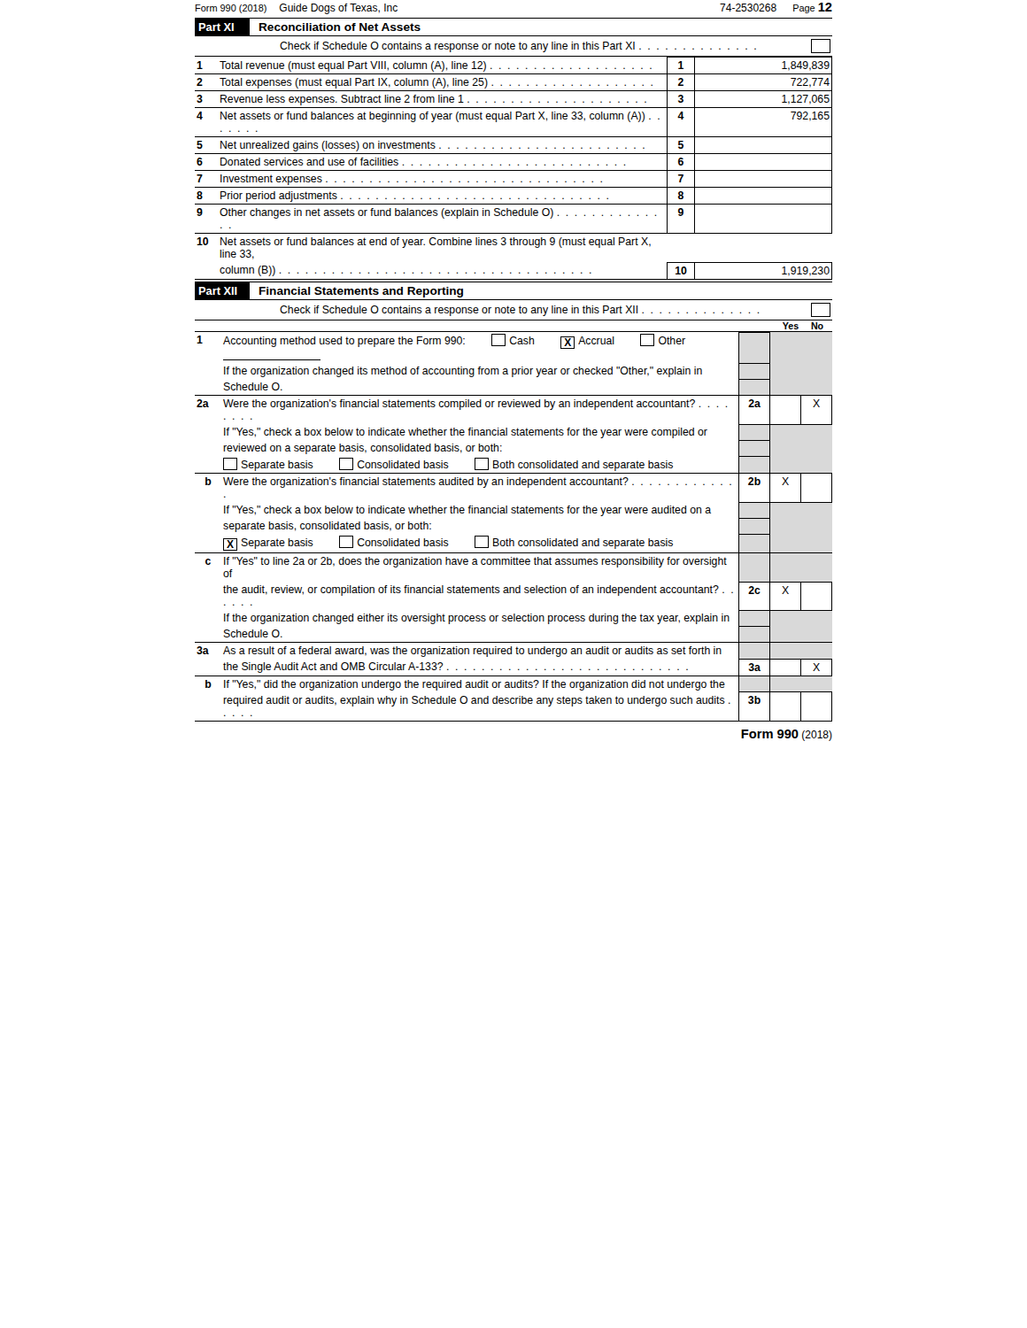Form 990 (2018) Guide Dogs of Texas, Inc
74-2530268 Page 12
Part XI
Reconciliation of Net Assets
Check if Schedule O contains a response or note to any line in this Part XI . . . . . . . . . . . . . .
| 1 | Total revenue (must equal Part VIII, column (A), line 12) . . . . . . . . . . . . . . . . . . . | 1 | 1,849,839 |
| 2 | Total expenses (must equal Part IX, column (A), line 25) . . . . . . . . . . . . . . . . . . . | 2 | 722,774 |
| 3 | Revenue less expenses. Subtract line 2 from line 1 . . . . . . . . . . . . . . . . . . . . . | 3 | 1,127,065 |
| 4 | Net assets or fund balances at beginning of year (must equal Part X, line 33, column (A)) . . . . . . . | 4 | 792,165 |
| 5 | Net unrealized gains (losses) on investments . . . . . . . . . . . . . . . . . . . . . . . . | 5 | |
| 6 | Donated services and use of facilities . . . . . . . . . . . . . . . . . . . . . . . . . . | 6 | |
| 7 | Investment expenses . . . . . . . . . . . . . . . . . . . . . . . . . . . . . . . . | 7 | |
| 8 | Prior period adjustments . . . . . . . . . . . . . . . . . . . . . . . . . . . . . . . | 8 | |
| 9 | Other changes in net assets or fund balances (explain in Schedule O) . . . . . . . . . . . . . . | 9 | |
| 10 | Net assets or fund balances at end of year. Combine lines 3 through 9 (must equal Part X, line 33, | | |
| | column (B)) . . . . . . . . . . . . . . . . . . . . . . . . . . . . . . . . . . . . | 10 | 1,919,230 |
Part XII
Financial Statements and Reporting
Check if Schedule O contains a response or note to any line in this Part XII . . . . . . . . . . . . . .
Yes
No
| 1 | Accounting method used to prepare the Form 990: Cash Accrual Other | | | |
| | If the organization changed its method of accounting from a prior year or checked "Other," explain in | | | |
| | Schedule O. | | | |
| 2a | Were the organization's financial statements compiled or reviewed by an independent accountant? . . . . . . . . | 2a | | X |
| | If "Yes," check a box below to indicate whether the financial statements for the year were compiled or | | | |
| | reviewed on a separate basis, consolidated basis, or both: | | | |
| | Separate basis Consolidated basis Both consolidated and separate basis | | | |
| b | Were the organization's financial statements audited by an independent accountant? . . . . . . . . . . . . . | 2b | X | |
| | If "Yes," check a box below to indicate whether the financial statements for the year were audited on a | | | |
| | separate basis, consolidated basis, or both: | | | |
| | Separate basis Consolidated basis Both consolidated and separate basis | | | |
| c | If "Yes" to line 2a or 2b, does the organization have a committee that assumes responsibility for oversight of | | | |
| | the audit, review, or compilation of its financial statements and selection of an independent accountant? . . . . . . | 2c | X | |
| | If the organization changed either its oversight process or selection process during the tax year, explain in | | | |
| | Schedule O. | | | |
| 3a | As a result of a federal award, was the organization required to undergo an audit or audits as set forth in | | | |
| | the Single Audit Act and OMB Circular A-133? . . . . . . . . . . . . . . . . . . . . . . . . . . . . | 3a | | X |
| b | If "Yes," did the organization undergo the required audit or audits? If the organization did not undergo the | | | |
| | required audit or audits, explain why in Schedule O and describe any steps taken to undergo such audits . . . . . | 3b | | |
Form 990 (2018)